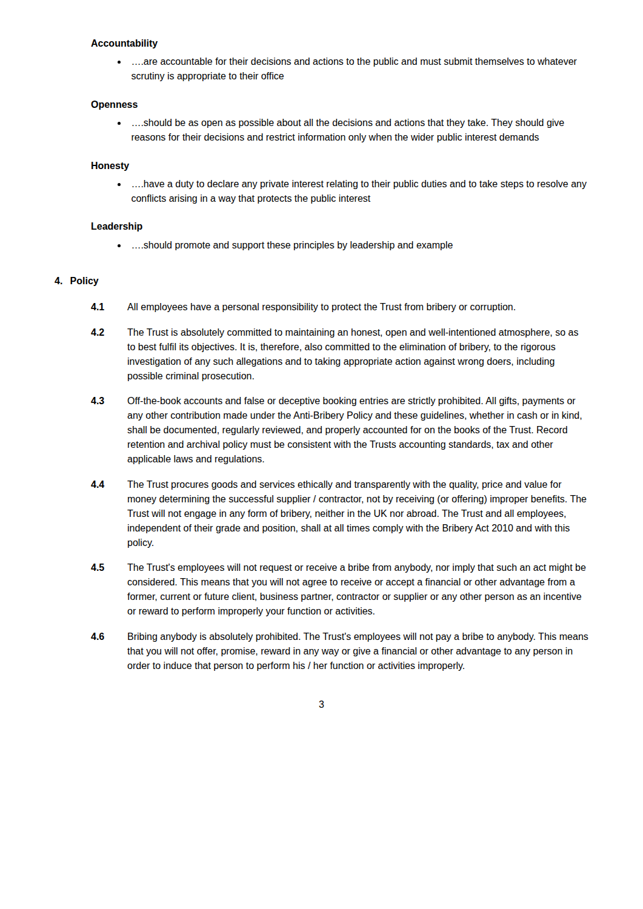Accountability
….are accountable for their decisions and actions to the public and must submit themselves to whatever scrutiny is appropriate to their office
Openness
….should be as open as possible about all the decisions and actions that they take. They should give reasons for their decisions and restrict information only when the wider public interest demands
Honesty
….have a duty to declare any private interest relating to their public duties and to take steps to resolve any conflicts arising in a way that protects the public interest
Leadership
….should promote and support these principles by leadership and example
4. Policy
4.1
All employees have a personal responsibility to protect the Trust from bribery or corruption.
4.2
The Trust is absolutely committed to maintaining an honest, open and well-intentioned atmosphere, so as to best fulfil its objectives. It is, therefore, also committed to the elimination of bribery, to the rigorous investigation of any such allegations and to taking appropriate action against wrong doers, including possible criminal prosecution.
4.3
Off-the-book accounts and false or deceptive booking entries are strictly prohibited. All gifts, payments or any other contribution made under the Anti-Bribery Policy and these guidelines, whether in cash or in kind, shall be documented, regularly reviewed, and properly accounted for on the books of the Trust. Record retention and archival policy must be consistent with the Trusts accounting standards, tax and other applicable laws and regulations.
4.4
The Trust procures goods and services ethically and transparently with the quality, price and value for money determining the successful supplier / contractor, not by receiving (or offering) improper benefits. The Trust will not engage in any form of bribery, neither in the UK nor abroad. The Trust and all employees, independent of their grade and position, shall at all times comply with the Bribery Act 2010 and with this policy.
4.5
The Trust's employees will not request or receive a bribe from anybody, nor imply that such an act might be considered. This means that you will not agree to receive or accept a financial or other advantage from a former, current or future client, business partner, contractor or supplier or any other person as an incentive or reward to perform improperly your function or activities.
4.6
Bribing anybody is absolutely prohibited. The Trust's employees will not pay a bribe to anybody. This means that you will not offer, promise, reward in any way or give a financial or other advantage to any person in order to induce that person to perform his / her function or activities improperly.
3